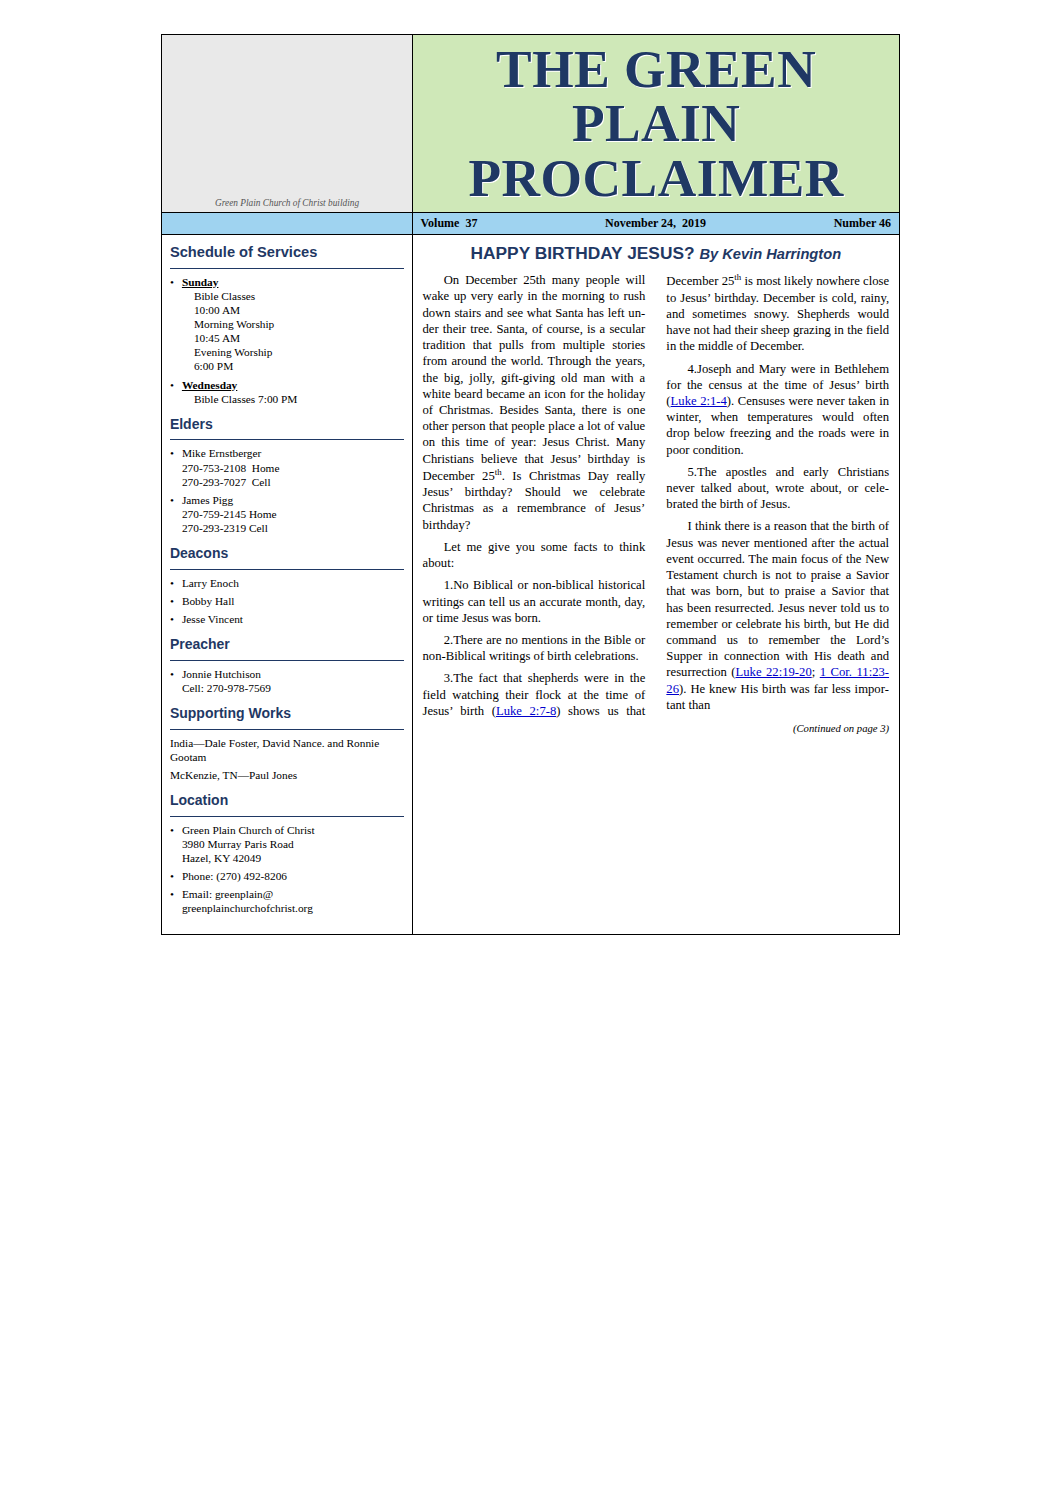Green Plain Church of Christ building
THE GREEN PLAIN
PROCLAIMER
Volume 37 November 24, 2019 Number 46
Schedule of Services
Sunday Bible Classes
10:00 AM
Morning Worship
10:45 AM
Evening Worship
6:00 PM
Wednesday Bible Classes 7:00 PM
Elders
Mike Ernstberger
270-753-2108 Home
270-293-7027 Cell
James Pigg
270-759-2145 Home
270-293-2319 Cell
Deacons
Larry Enoch
Bobby Hall
Jesse Vincent
Preacher
Jonnie Hutchison
Cell: 270-978-7569
Supporting Works
India—Dale Foster, David Nance. and Ronnie Gootam
McKenzie, TN—Paul Jones
Location
Green Plain Church of Christ
3980 Murray Paris Road
Hazel, KY 42049
Phone: (270) 492-8206
Email: greenplain@
greenplainchurchofchrist.org
HAPPY BIRTHDAY JESUS? By Kevin Harrington
On December 25th many people will wake up very early in the morning to rush down stairs and see what Santa has left under their tree. Santa, of course, is a secular tradition that pulls from multiple stories from around the world. Through the years, the big, jolly, gift-giving old man with a white beard became an icon for the holiday of Christmas. Besides Santa, there is one other person that people place a lot of value on this time of year: Jesus Christ. Many Christians believe that Jesus’ birthday is December 25th. Is Christmas Day really Jesus’ birthday? Should we celebrate Christmas as a remembrance of Jesus’ birthday?
Let me give you some facts to think about:
1.No Biblical or non-biblical historical writings can tell us an accurate month, day, or time Jesus was born.
2.There are no mentions in the Bible or non-Biblical writings of birth celebrations.
3.The fact that shepherds were in the field watching their flock at the time of Jesus’ birth (Luke 2:7-8) shows us that December 25th is most likely nowhere close to Jesus’ birthday. December is cold, rainy, and sometimes snowy. Shepherds would have not had their sheep grazing in the field in the middle of December.
4.Joseph and Mary were in Bethlehem for the census at the time of Jesus’ birth (Luke 2:1-4). Censuses were never taken in winter, when temperatures would often drop below freezing and the roads were in poor condition.
5.The apostles and early Christians never talked about, wrote about, or celebrated the birth of Jesus.
I think there is a reason that the birth of Jesus was never mentioned after the actual event occurred. The main focus of the New Testament church is not to praise a Savior that was born, but to praise a Savior that has been resurrected. Jesus never told us to remember or celebrate his birth, but He did command us to remember the Lord’s Supper in connection with His death and resurrection (Luke 22:19-20; 1 Cor. 11:23-26). He knew His birth was far less important than
(Continued on page 3)